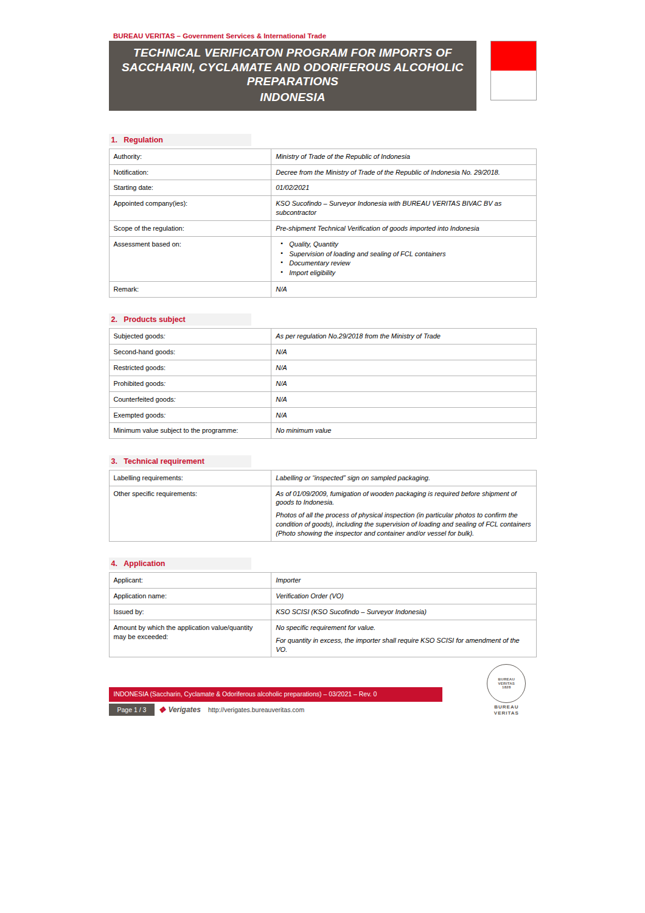BUREAU VERITAS – Government Services & International Trade
TECHNICAL VERIFICATON PROGRAM FOR IMPORTS OF SACCHARIN, CYCLAMATE AND ODORIFEROUS ALCOHOLIC PREPARATIONS INDONESIA
1. Regulation
| Authority: | Ministry of Trade of the Republic of Indonesia |
| Notification: | Decree from the Ministry of Trade of the Republic of Indonesia No. 29/2018. |
| Starting date: | 01/02/2021 |
| Appointed company(ies): | KSO Sucofindo – Surveyor Indonesia with BUREAU VERITAS BIVAC BV as subcontractor |
| Scope of the regulation: | Pre-shipment Technical Verification of goods imported into Indonesia |
| Assessment based on: | Quality, Quantity Supervision of loading and sealing of FCL containers Documentary review Import eligibility |
| Remark: | N/A |
2. Products subject
| Subjected goods : | As per regulation No.29/2018 from the Ministry of Trade |
| Second-hand goods: | N/A |
| Restricted goods: | N/A |
| Prohibited goods : | N/A |
| Counterfeited goods : | N/A |
| Exempted goods : | N/A |
| Minimum value subject to the programme: | No minimum value |
3. Technical requirement
| Labelling requirements: | Labelling or “inspected” sign on sampled packaging. |
| Other specific requirements: | As of 01/09/2009, fumigation of wooden packaging is required before shipment of goods to Indonesia. Photos of all the process of physical inspection (in particular photos to confirm the condition of goods), including the supervision of loading and sealing of FCL containers (Photo showing the inspector and container and/or vessel for bulk). |
4. Application
| Applicant: | Importer |
| Application name: | Verification Order (VO) |
| Issued by: | KSO SCISI (KSO Sucofindo – Surveyor Indonesia) |
| Amount by which the application value/quantity may be exceeded: | No specific requirement for value. For quantity in excess, the importer shall require KSO SCISI for amendment of the VO. |
INDONESIA (Saccharin, Cyclamate & Odoriferous alcoholic preparations) – 03/2021 – Rev. 0
Page 1 / 3
❖Verigates
http://verigates.bureauveritas.com
BUREAU
VERITAS
1828
BUREAU VERITAS